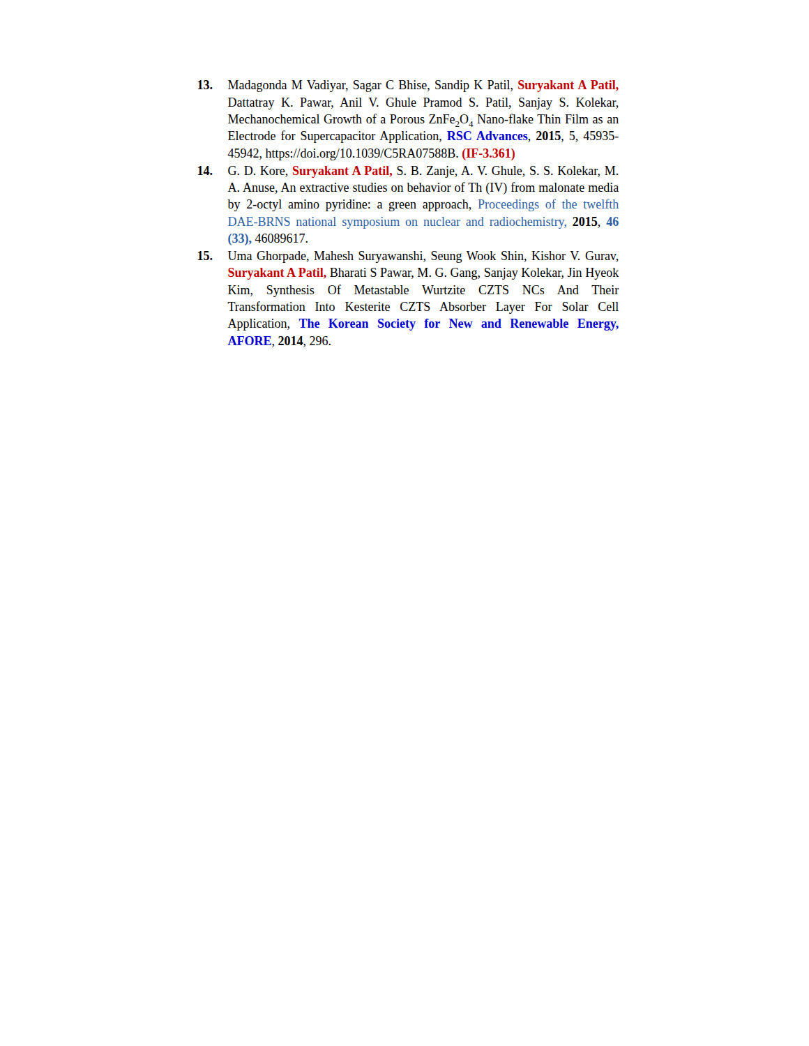Madagonda M Vadiyar, Sagar C Bhise, Sandip K Patil, Suryakant A Patil, Dattatray K. Pawar, Anil V. Ghule Pramod S. Patil, Sanjay S. Kolekar, Mechanochemical Growth of a Porous ZnFe2O4 Nano-flake Thin Film as an Electrode for Supercapacitor Application, RSC Advances, 2015, 5, 45935-45942, https://doi.org/10.1039/C5RA07588B. (IF-3.361)
G. D. Kore, Suryakant A Patil, S. B. Zanje, A. V. Ghule, S. S. Kolekar, M. A. Anuse, An extractive studies on behavior of Th (IV) from malonate media by 2-octyl amino pyridine: a green approach, Proceedings of the twelfth DAE-BRNS national symposium on nuclear and radiochemistry, 2015, 46 (33), 46089617.
Uma Ghorpade, Mahesh Suryawanshi, Seung Wook Shin, Kishor V. Gurav, Suryakant A Patil, Bharati S Pawar, M. G. Gang, Sanjay Kolekar, Jin Hyeok Kim, Synthesis Of Metastable Wurtzite CZTS NCs And Their Transformation Into Kesterite CZTS Absorber Layer For Solar Cell Application, The Korean Society for New and Renewable Energy, AFORE, 2014, 296.